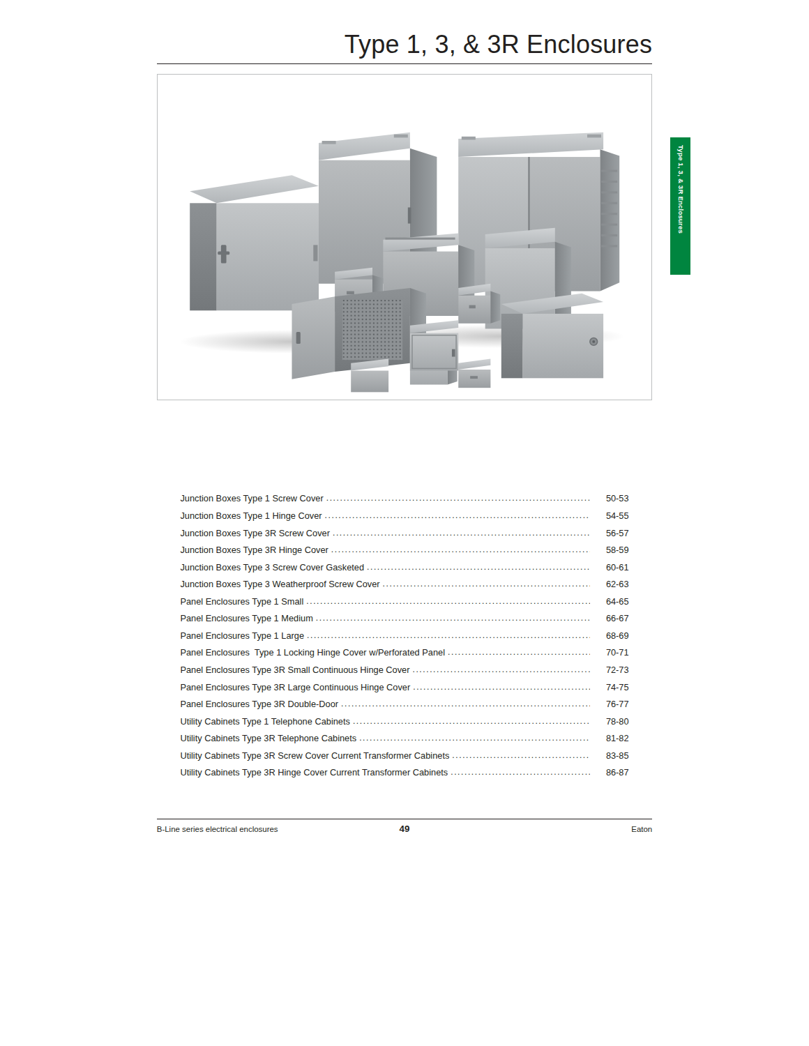Type 1, 3, & 3R Enclosures
Type 1, 3, & 3R Enclosures
Junction Boxes Type 1 Screw Cover ................................................................................................. 50-53
Junction Boxes Type 1 Hinge Cover ................................................................................................. 54-55
Junction Boxes Type 3R Screw Cover .............................................................................................. 56-57
Junction Boxes Type 3R Hinge Cover .............................................................................................. 58-59
Junction Boxes Type 3 Screw Cover Gasketed ....................................................................... 60-61
Junction Boxes Type 3 Weatherproof Screw Cover .................................................................. 62-63
Panel Enclosures Type 1 Small ..................................................................................... 64-65
Panel Enclosures Type 1 Medium .................................................................................. 66-67
Panel Enclosures Type 1 Large ..................................................................................... 68-69
Panel Enclosures Type 1 Locking Hinge Cover w/Perforated Panel ............................................... 70-71
Panel Enclosures Type 3R Small Continuous Hinge Cover .......................................................... 72-73
Panel Enclosures Type 3R Large Continuous Hinge Cover .......................................................... 74-75
Panel Enclosures Type 3R Double-Door ............................................................................ 76-77
Utility Cabinets Type 1 Telephone Cabinets .......................................................................... 78-80
Utility Cabinets Type 3R Telephone Cabinets ........................................................................ 81-82
Utility Cabinets Type 3R Screw Cover Current Transformer Cabinets ............................................... 83-85
Utility Cabinets Type 3R Hinge Cover Current Transformer Cabinets ............................................... 86-87
B-Line series electrical enclosures
49
Eaton